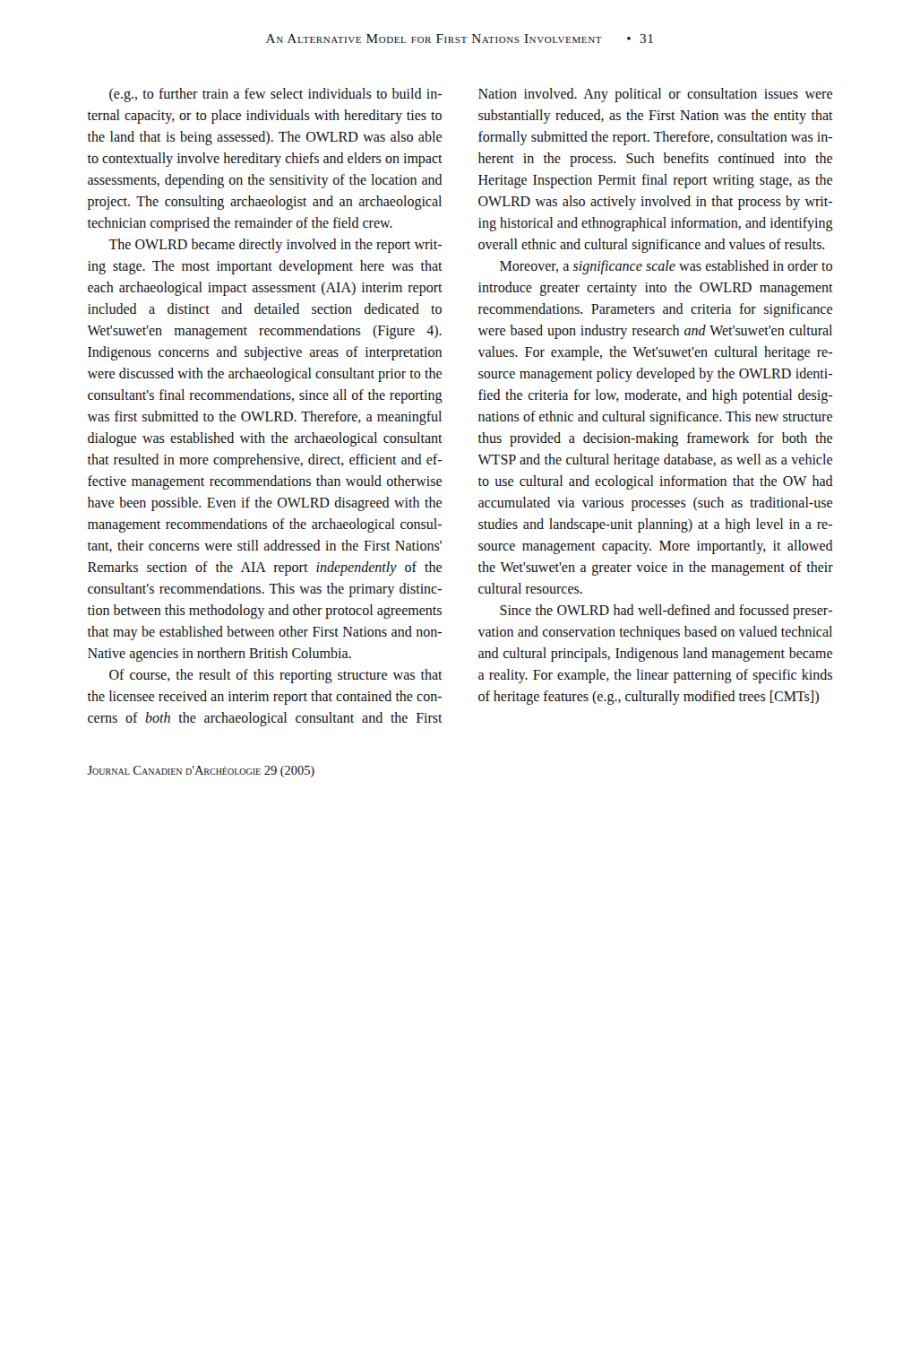An Alternative Model for First Nations Involvement • 31
(e.g., to further train a few select individuals to build internal capacity, or to place individuals with hereditary ties to the land that is being assessed). The OWLRD was also able to contextually involve hereditary chiefs and elders on impact assessments, depending on the sensitivity of the location and project. The consulting archaeologist and an archaeological technician comprised the remainder of the field crew.
The OWLRD became directly involved in the report writing stage. The most important development here was that each archaeological impact assessment (AIA) interim report included a distinct and detailed section dedicated to Wet'suwet'en management recommendations (Figure 4). Indigenous concerns and subjective areas of interpretation were discussed with the archaeological consultant prior to the consultant's final recommendations, since all of the reporting was first submitted to the OWLRD. Therefore, a meaningful dialogue was established with the archaeological consultant that resulted in more comprehensive, direct, efficient and effective management recommendations than would otherwise have been possible. Even if the OWLRD disagreed with the management recommendations of the archaeological consultant, their concerns were still addressed in the First Nations' Remarks section of the AIA report independently of the consultant's recommendations. This was the primary distinction between this methodology and other protocol agreements that may be established between other First Nations and non-Native agencies in northern British Columbia.
Of course, the result of this reporting structure was that the licensee received an interim report that contained the concerns of both the archaeological consultant and the First Nation involved. Any political or consultation issues were substantially reduced, as the First Nation was the entity that formally submitted the report. Therefore, consultation was inherent in the process. Such benefits continued into the Heritage Inspection Permit final report writing stage, as the OWLRD was also actively involved in that process by writing historical and ethnographical information, and identifying overall ethnic and cultural significance and values of results.
Moreover, a significance scale was established in order to introduce greater certainty into the OWLRD management recommendations. Parameters and criteria for significance were based upon industry research and Wet'suwet'en cultural values. For example, the Wet'suwet'en cultural heritage resource management policy developed by the OWLRD identified the criteria for low, moderate, and high potential designations of ethnic and cultural significance. This new structure thus provided a decision-making framework for both the WTSP and the cultural heritage database, as well as a vehicle to use cultural and ecological information that the OW had accumulated via various processes (such as traditional-use studies and landscape-unit planning) at a high level in a resource management capacity. More importantly, it allowed the Wet'suwet'en a greater voice in the management of their cultural resources.
Since the OWLRD had well-defined and focussed preservation and conservation techniques based on valued technical and cultural principals, Indigenous land management became a reality. For example, the linear patterning of specific kinds of heritage features (e.g., culturally modified trees [CMTs])
Journal Canadien d'Archéologie 29 (2005)